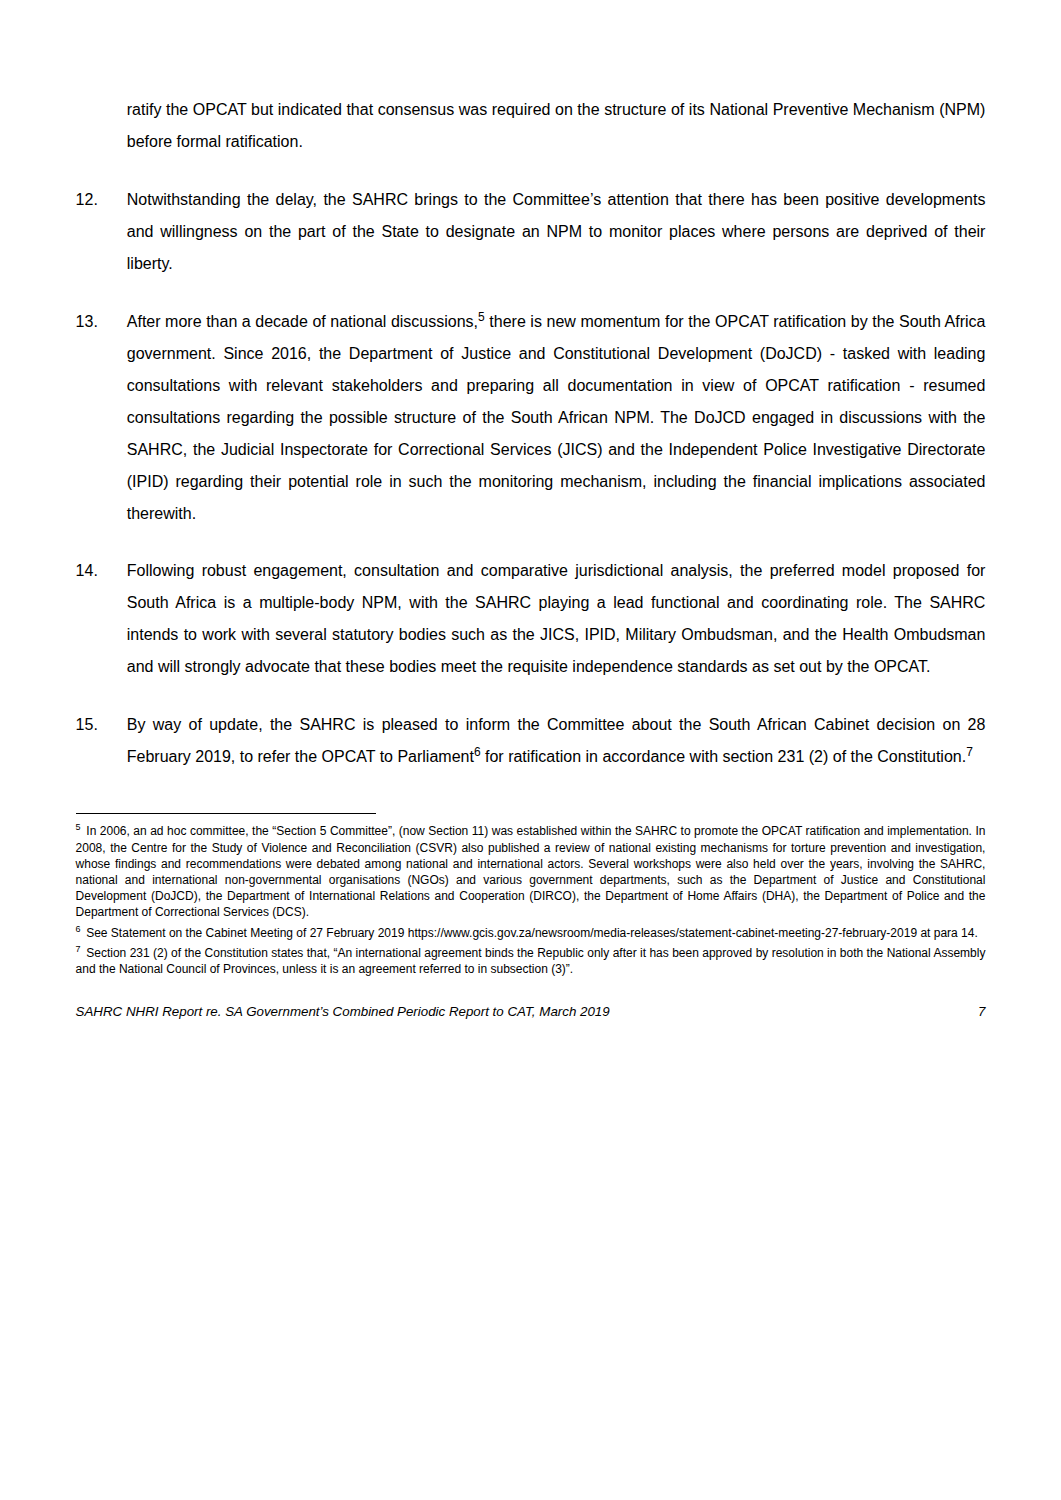ratify the OPCAT but indicated that consensus was required on the structure of its National Preventive Mechanism (NPM) before formal ratification.
12.
Notwithstanding the delay, the SAHRC brings to the Committee’s attention that there has been positive developments and willingness on the part of the State to designate an NPM to monitor places where persons are deprived of their liberty.
13.
After more than a decade of national discussions,5 there is new momentum for the OPCAT ratification by the South Africa government. Since 2016, the Department of Justice and Constitutional Development (DoJCD) - tasked with leading consultations with relevant stakeholders and preparing all documentation in view of OPCAT ratification - resumed consultations regarding the possible structure of the South African NPM. The DoJCD engaged in discussions with the SAHRC, the Judicial Inspectorate for Correctional Services (JICS) and the Independent Police Investigative Directorate (IPID) regarding their potential role in such the monitoring mechanism, including the financial implications associated therewith.
14.
Following robust engagement, consultation and comparative jurisdictional analysis, the preferred model proposed for South Africa is a multiple-body NPM, with the SAHRC playing a lead functional and coordinating role. The SAHRC intends to work with several statutory bodies such as the JICS, IPID, Military Ombudsman, and the Health Ombudsman and will strongly advocate that these bodies meet the requisite independence standards as set out by the OPCAT.
15.
By way of update, the SAHRC is pleased to inform the Committee about the South African Cabinet decision on 28 February 2019, to refer the OPCAT to Parliament6 for ratification in accordance with section 231 (2) of the Constitution.7
5 In 2006, an ad hoc committee, the “Section 5 Committee”, (now Section 11) was established within the SAHRC to promote the OPCAT ratification and implementation. In 2008, the Centre for the Study of Violence and Reconciliation (CSVR) also published a review of national existing mechanisms for torture prevention and investigation, whose findings and recommendations were debated among national and international actors. Several workshops were also held over the years, involving the SAHRC, national and international non-governmental organisations (NGOs) and various government departments, such as the Department of Justice and Constitutional Development (DoJCD), the Department of International Relations and Cooperation (DIRCO), the Department of Home Affairs (DHA), the Department of Police and the Department of Correctional Services (DCS).
6 See Statement on the Cabinet Meeting of 27 February 2019 https://www.gcis.gov.za/newsroom/media-releases/statement-cabinet-meeting-27-february-2019 at para 14.
7 Section 231 (2) of the Constitution states that, “An international agreement binds the Republic only after it has been approved by resolution in both the National Assembly and the National Council of Provinces, unless it is an agreement referred to in subsection (3)”.
SAHRC NHRI Report re. SA Government’s Combined Periodic Report to CAT, March 2019 7